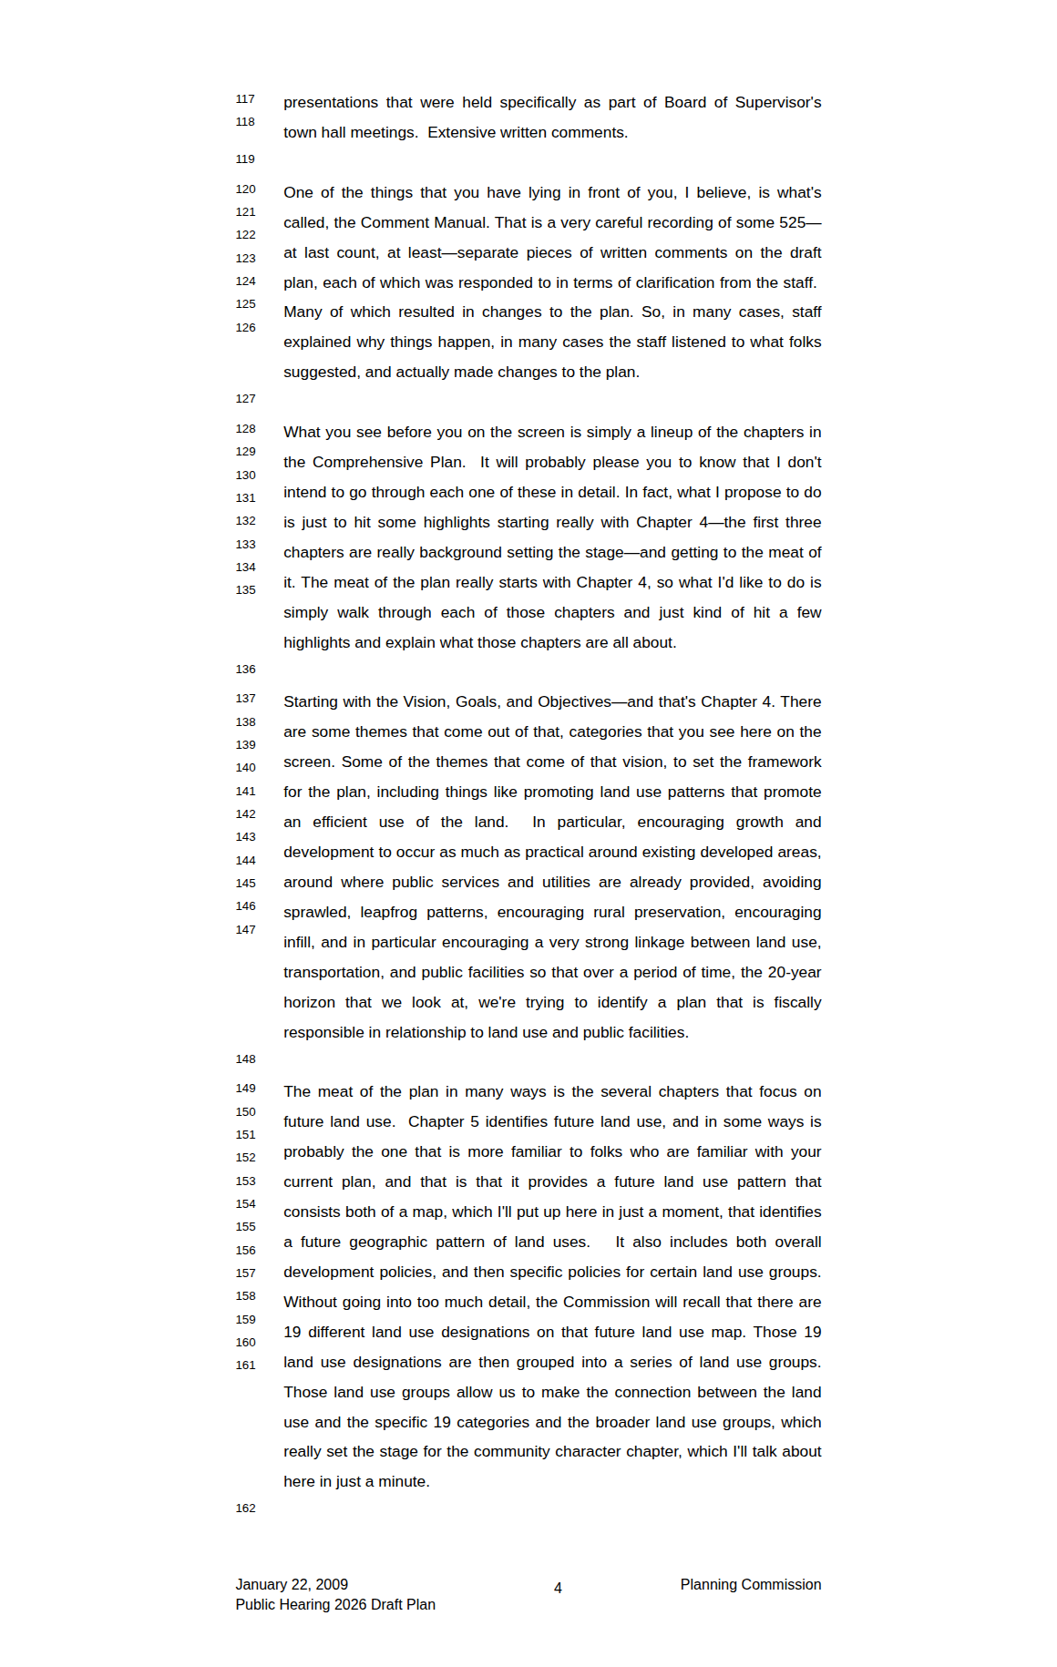| 117 118 | presentations that were held specifically as part of Board of Supervisor's town hall meetings. Extensive written comments. |
| 119 | |
| 120 121 122 123 124 125 126 | One of the things that you have lying in front of you, I believe, is what's called, the Comment Manual. That is a very careful recording of some 525—at last count, at least—separate pieces of written comments on the draft plan, each of which was responded to in terms of clarification from the staff. Many of which resulted in changes to the plan. So, in many cases, staff explained why things happen, in many cases the staff listened to what folks suggested, and actually made changes to the plan. |
| 127 | |
| 128 129 130 131 132 133 134 135 | What you see before you on the screen is simply a lineup of the chapters in the Comprehensive Plan. It will probably please you to know that I don't intend to go through each one of these in detail. In fact, what I propose to do is just to hit some highlights starting really with Chapter 4—the first three chapters are really background setting the stage—and getting to the meat of it. The meat of the plan really starts with Chapter 4, so what I'd like to do is simply walk through each of those chapters and just kind of hit a few highlights and explain what those chapters are all about. |
| 136 | |
| 137 138 139 140 141 142 143 144 145 146 147 | Starting with the Vision, Goals, and Objectives—and that's Chapter 4. There are some themes that come out of that, categories that you see here on the screen. Some of the themes that come of that vision, to set the framework for the plan, including things like promoting land use patterns that promote an efficient use of the land. In particular, encouraging growth and development to occur as much as practical around existing developed areas, around where public services and utilities are already provided, avoiding sprawled, leapfrog patterns, encouraging rural preservation, encouraging infill, and in particular encouraging a very strong linkage between land use, transportation, and public facilities so that over a period of time, the 20-year horizon that we look at, we're trying to identify a plan that is fiscally responsible in relationship to land use and public facilities. |
| 148 | |
| 149 150 151 152 153 154 155 156 157 158 159 160 161 | The meat of the plan in many ways is the several chapters that focus on future land use. Chapter 5 identifies future land use, and in some ways is probably the one that is more familiar to folks who are familiar with your current plan, and that is that it provides a future land use pattern that consists both of a map, which I'll put up here in just a moment, that identifies a future geographic pattern of land uses. It also includes both overall development policies, and then specific policies for certain land use groups. Without going into too much detail, the Commission will recall that there are 19 different land use designations on that future land use map. Those 19 land use designations are then grouped into a series of land use groups. Those land use groups allow us to make the connection between the land use and the specific 19 categories and the broader land use groups, which really set the stage for the community character chapter, which I'll talk about here in just a minute. |
| 162 | |
January 22, 2009
Public Hearing 2026 Draft Plan
4
Planning Commission